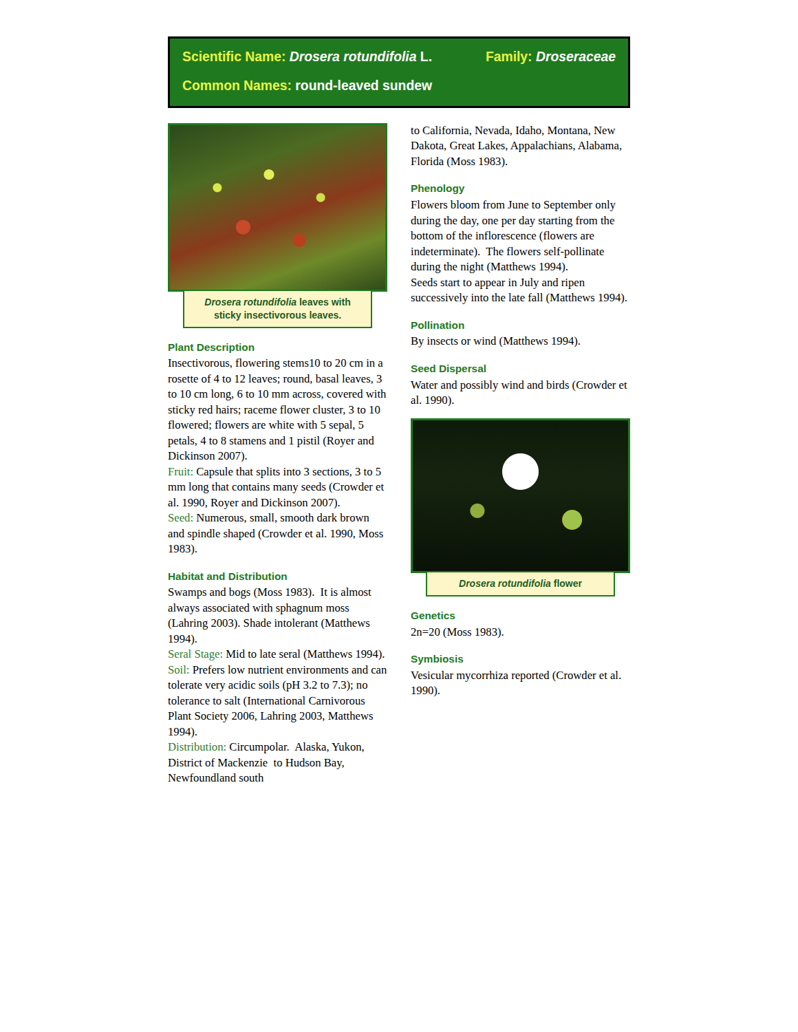Scientific Name: Drosera rotundifolia L. Family: Droseraceae
Common Names: round-leaved sundew
Drosera rotundifolia leaves with sticky insectivorous leaves.
Plant Description
Insectivorous, flowering stems10 to 20 cm in a rosette of 4 to 12 leaves; round, basal leaves, 3 to 10 cm long, 6 to 10 mm across, covered with sticky red hairs; raceme flower cluster, 3 to 10 flowered; flowers are white with 5 sepal, 5 petals, 4 to 8 stamens and 1 pistil (Royer and Dickinson 2007).
Fruit: Capsule that splits into 3 sections, 3 to 5 mm long that contains many seeds (Crowder et al. 1990, Royer and Dickinson 2007).
Seed: Numerous, small, smooth dark brown and spindle shaped (Crowder et al. 1990, Moss 1983).
Habitat and Distribution
Swamps and bogs (Moss 1983). It is almost always associated with sphagnum moss (Lahring 2003). Shade intolerant (Matthews 1994).
Seral Stage: Mid to late seral (Matthews 1994).
Soil: Prefers low nutrient environments and can tolerate very acidic soils (pH 3.2 to 7.3); no tolerance to salt (International Carnivorous Plant Society 2006, Lahring 2003, Matthews 1994).
Distribution: Circumpolar. Alaska, Yukon, District of Mackenzie to Hudson Bay, Newfoundland south
to California, Nevada, Idaho, Montana, New Dakota, Great Lakes, Appalachians, Alabama, Florida (Moss 1983).
Phenology
Flowers bloom from June to September only during the day, one per day starting from the bottom of the inflorescence (flowers are indeterminate). The flowers self-pollinate during the night (Matthews 1994).
Seeds start to appear in July and ripen successively into the late fall (Matthews 1994).
Pollination
By insects or wind (Matthews 1994).
Seed Dispersal
Water and possibly wind and birds (Crowder et al. 1990).
Drosera rotundifolia flower
Genetics
2n=20 (Moss 1983).
Symbiosis
Vesicular mycorrhiza reported (Crowder et al. 1990).